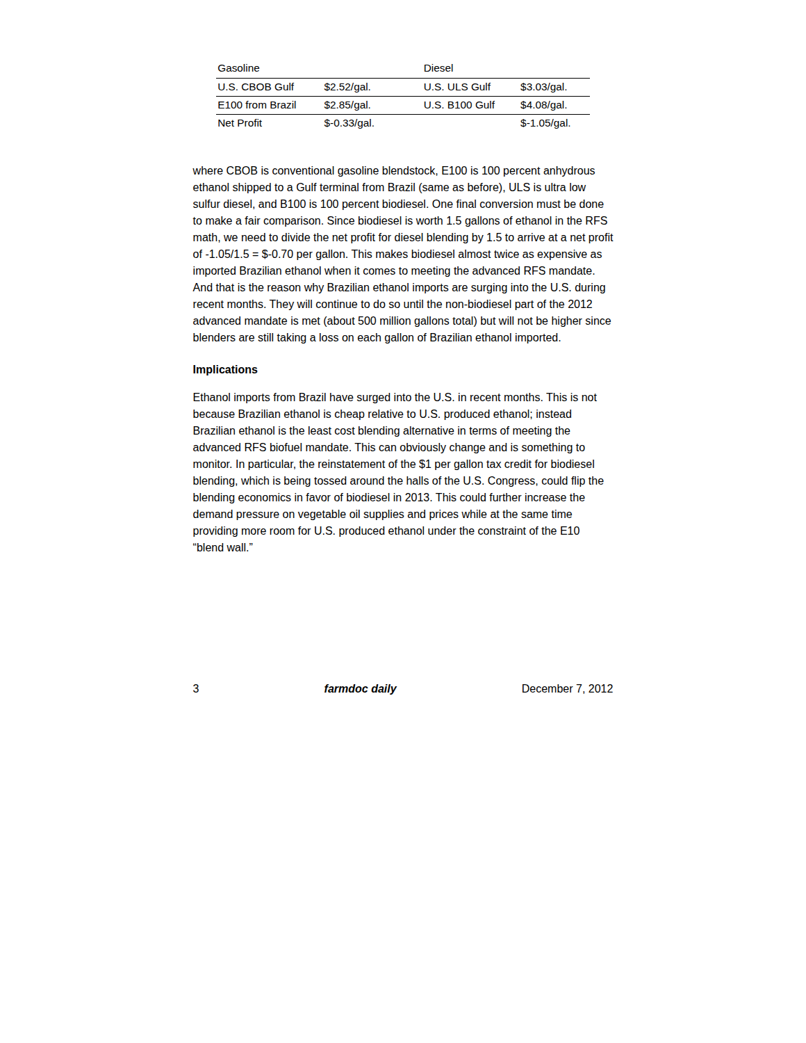| Gasoline | | | Diesel | |
| U.S. CBOB Gulf | $2.52/gal. | | U.S. ULS Gulf | $3.03/gal. |
| E100 from Brazil | $2.85/gal. | | U.S. B100 Gulf | $4.08/gal. |
| Net Profit | $-0.33/gal. | | | $-1.05/gal. |
where CBOB is conventional gasoline blendstock, E100 is 100 percent anhydrous ethanol shipped to a Gulf terminal from Brazil (same as before), ULS is ultra low sulfur diesel, and B100 is 100 percent biodiesel. One final conversion must be done to make a fair comparison. Since biodiesel is worth 1.5 gallons of ethanol in the RFS math, we need to divide the net profit for diesel blending by 1.5 to arrive at a net profit of -1.05/1.5 = $-0.70 per gallon. This makes biodiesel almost twice as expensive as imported Brazilian ethanol when it comes to meeting the advanced RFS mandate. And that is the reason why Brazilian ethanol imports are surging into the U.S. during recent months. They will continue to do so until the non-biodiesel part of the 2012 advanced mandate is met (about 500 million gallons total) but will not be higher since blenders are still taking a loss on each gallon of Brazilian ethanol imported.
Implications
Ethanol imports from Brazil have surged into the U.S. in recent months. This is not because Brazilian ethanol is cheap relative to U.S. produced ethanol; instead Brazilian ethanol is the least cost blending alternative in terms of meeting the advanced RFS biofuel mandate. This can obviously change and is something to monitor. In particular, the reinstatement of the $1 per gallon tax credit for biodiesel blending, which is being tossed around the halls of the U.S. Congress, could flip the blending economics in favor of biodiesel in 2013. This could further increase the demand pressure on vegetable oil supplies and prices while at the same time providing more room for U.S. produced ethanol under the constraint of the E10 “blend wall.”
3 farmdoc daily December 7, 2012